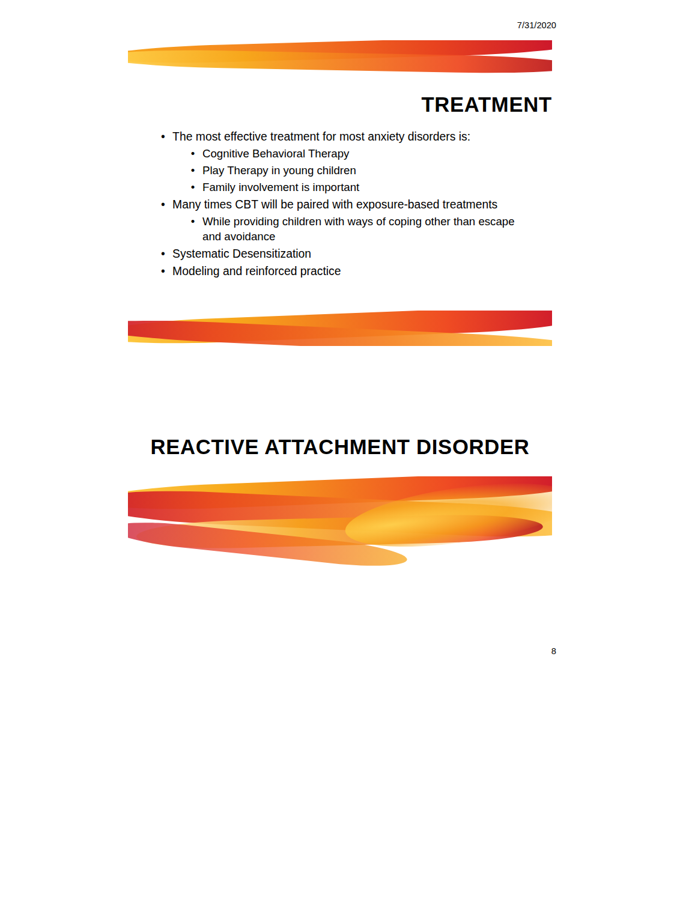7/31/2020
TREATMENT
The most effective treatment for most anxiety disorders is:
Cognitive Behavioral Therapy
Play Therapy in young children
Family involvement is important
Many times CBT will be paired with exposure-based treatments
While providing children with ways of coping other than escape and avoidance
Systematic Desensitization
Modeling and reinforced practice
REACTIVE ATTACHMENT DISORDER
8